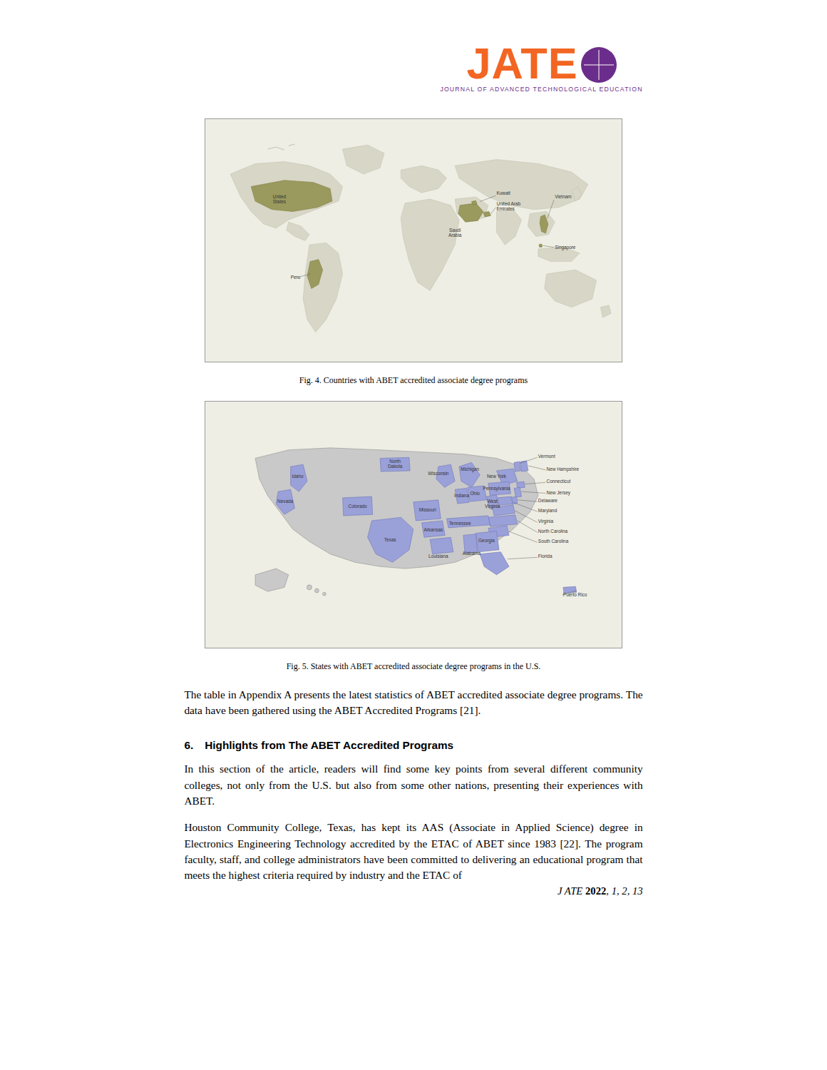JATE
JOURNAL OF ADVANCED TECHNOLOGICAL EDUCATION
United States Peru Saudi Arabia Kuwait United Arab Emirates Vietnam Singapore
Fig. 4. Countries with ABET accredited associate degree programs
Idaho Nevada Colorado North Dakota Wisconsin Michigan New York Pennsylvania Ohio Indiana West Virginia Missouri Arkansas Tennessee Texas Georgia Alabama Louisiana Vermont New Hampshire Connecticut New Jersey Delaware Maryland Virginia North Carolina South Carolina Florida Puerto Rico
Fig. 5. States with ABET accredited associate degree programs in the U.S.
The table in Appendix A presents the latest statistics of ABET accredited associate degree programs. The data have been gathered using the ABET Accredited Programs [21].
6. Highlights from The ABET Accredited Programs
In this section of the article, readers will find some key points from several different community colleges, not only from the U.S. but also from some other nations, presenting their experiences with ABET.
Houston Community College, Texas, has kept its AAS (Associate in Applied Science) degree in Electronics Engineering Technology accredited by the ETAC of ABET since 1983 [22]. The program faculty, staff, and college administrators have been committed to delivering an educational program that meets the highest criteria required by industry and the ETAC of
J ATE 2022, 1, 2, 13